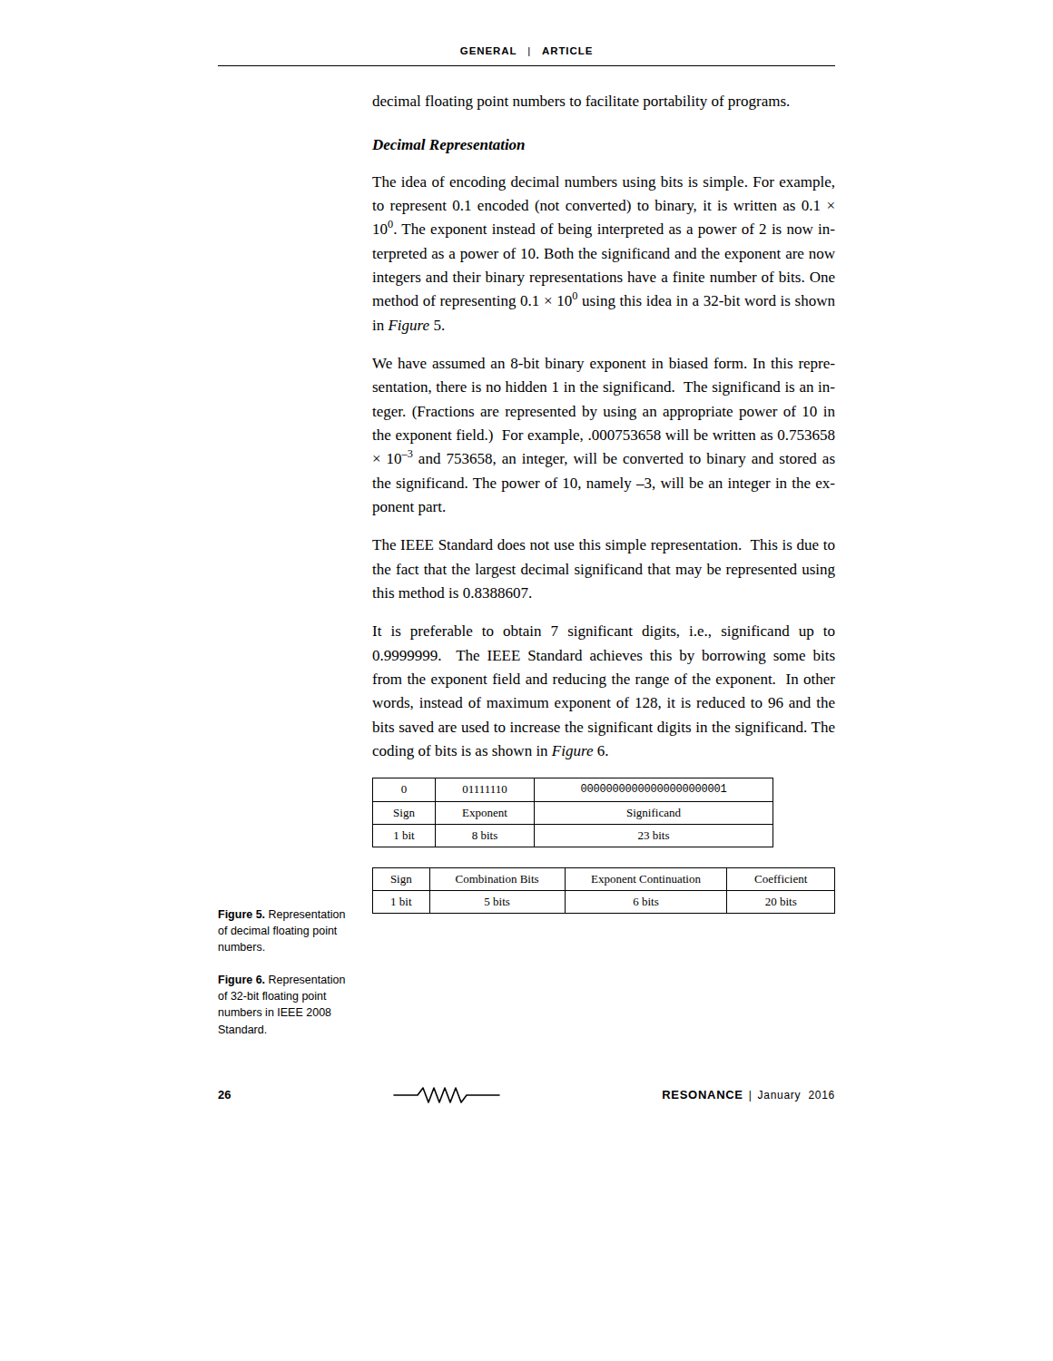GENERAL | ARTICLE
Figure 5. Representation of decimal floating point numbers.
Figure 6. Representation of 32-bit floating point numbers in IEEE 2008 Standard.
decimal floating point numbers to facilitate portability of programs.
Decimal Representation
The idea of encoding decimal numbers using bits is simple. For example, to represent 0.1 encoded (not converted) to binary, it is written as 0.1 × 100. The exponent instead of being interpreted as a power of 2 is now interpreted as a power of 10. Both the significand and the exponent are now integers and their binary representations have a finite number of bits. One method of representing 0.1 × 100 using this idea in a 32-bit word is shown in Figure 5.
We have assumed an 8-bit binary exponent in biased form. In this representation, there is no hidden 1 in the significand. The significand is an integer. (Fractions are represented by using an appropriate power of 10 in the exponent field.) For example, .000753658 will be written as 0.753658 × 10–3 and 753658, an integer, will be converted to binary and stored as the significand. The power of 10, namely –3, will be an integer in the exponent part.
The IEEE Standard does not use this simple representation. This is due to the fact that the largest decimal significand that may be represented using this method is 0.8388607.
It is preferable to obtain 7 significant digits, i.e., significand up to 0.9999999. The IEEE Standard achieves this by borrowing some bits from the exponent field and reducing the range of the exponent. In other words, instead of maximum exponent of 128, it is reduced to 96 and the bits saved are used to increase the significant digits in the significand. The coding of bits is as shown in Figure 6.
| 0 | 01111110 | 00000000000000000000001 |
| Sign | Exponent | Significand |
| 1 bit | 8 bits | 23 bits |
| Sign | Combination Bits | Exponent Continuation | Coefficient |
| 1 bit | 5 bits | 6 bits | 20 bits |
26
RESONANCE|January 2016